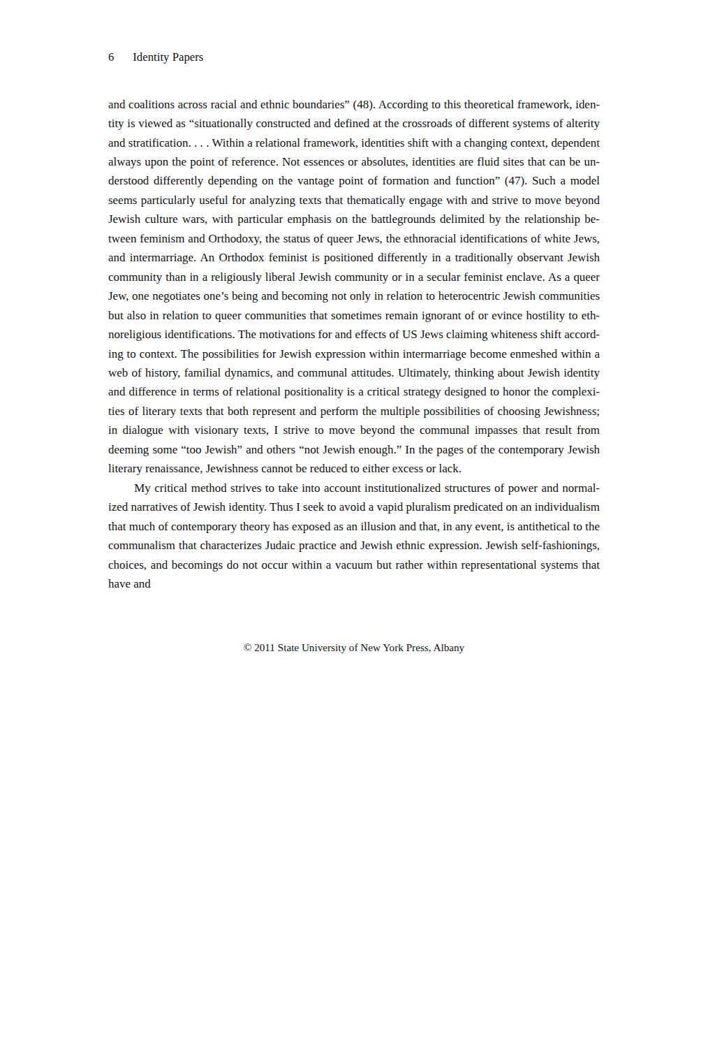6 Identity Papers
and coalitions across racial and ethnic boundaries” (48). According to this theoretical framework, identity is viewed as “situationally constructed and defined at the crossroads of different systems of alterity and stratification. . . . Within a relational framework, identities shift with a changing context, dependent always upon the point of reference. Not essences or absolutes, identities are fluid sites that can be understood differently depending on the vantage point of formation and function” (47). Such a model seems particularly useful for analyzing texts that thematically engage with and strive to move beyond Jewish culture wars, with particular emphasis on the battlegrounds delimited by the relationship between feminism and Orthodoxy, the status of queer Jews, the ethnoracial identifications of white Jews, and intermarriage. An Orthodox feminist is positioned differently in a traditionally observant Jewish community than in a religiously liberal Jewish community or in a secular feminist enclave. As a queer Jew, one negotiates one’s being and becoming not only in relation to heterocentric Jewish communities but also in relation to queer communities that sometimes remain ignorant of or evince hostility to ethnoreligious identifications. The motivations for and effects of US Jews claiming whiteness shift according to context. The possibilities for Jewish expression within intermarriage become enmeshed within a web of history, familial dynamics, and communal attitudes. Ultimately, thinking about Jewish identity and difference in terms of relational positionality is a critical strategy designed to honor the complexities of literary texts that both represent and perform the multiple possibilities of choosing Jewishness; in dialogue with visionary texts, I strive to move beyond the communal impasses that result from deeming some “too Jewish” and others “not Jewish enough.” In the pages of the contemporary Jewish literary renaissance, Jewishness cannot be reduced to either excess or lack.
My critical method strives to take into account institutionalized structures of power and normalized narratives of Jewish identity. Thus I seek to avoid a vapid pluralism predicated on an individualism that much of contemporary theory has exposed as an illusion and that, in any event, is antithetical to the communalism that characterizes Judaic practice and Jewish ethnic expression. Jewish self-fashionings, choices, and becomings do not occur within a vacuum but rather within representational systems that have and
© 2011 State University of New York Press, Albany